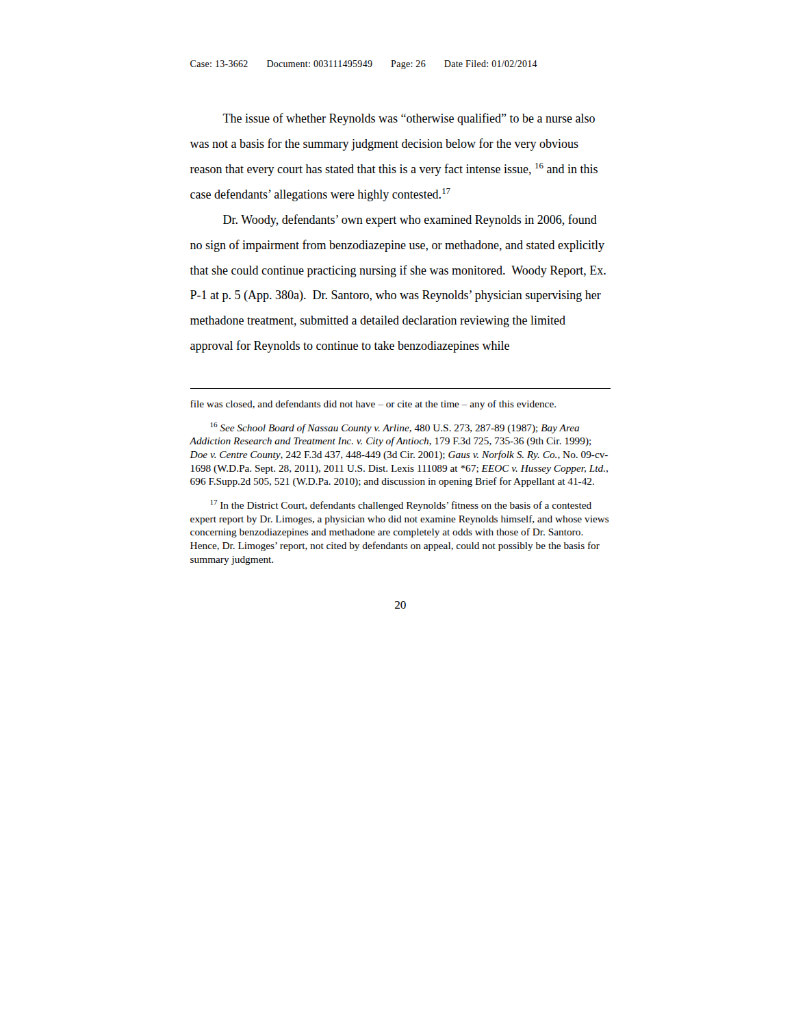Case: 13-3662 Document: 003111495949 Page: 26 Date Filed: 01/02/2014
The issue of whether Reynolds was “otherwise qualified” to be a nurse also was not a basis for the summary judgment decision below for the very obvious reason that every court has stated that this is a very fact intense issue, 16 and in this case defendants’ allegations were highly contested.17
Dr. Woody, defendants’ own expert who examined Reynolds in 2006, found no sign of impairment from benzodiazepine use, or methadone, and stated explicitly that she could continue practicing nursing if she was monitored. Woody Report, Ex. P-1 at p. 5 (App. 380a). Dr. Santoro, who was Reynolds’ physician supervising her methadone treatment, submitted a detailed declaration reviewing the limited approval for Reynolds to continue to take benzodiazepines while
file was closed, and defendants did not have – or cite at the time – any of this evidence.
16 See School Board of Nassau County v. Arline, 480 U.S. 273, 287-89 (1987); Bay Area Addiction Research and Treatment Inc. v. City of Antioch, 179 F.3d 725, 735-36 (9th Cir. 1999); Doe v. Centre County, 242 F.3d 437, 448-449 (3d Cir. 2001); Gaus v. Norfolk S. Ry. Co., No. 09-cv-1698 (W.D.Pa. Sept. 28, 2011), 2011 U.S. Dist. Lexis 111089 at *67; EEOC v. Hussey Copper, Ltd., 696 F.Supp.2d 505, 521 (W.D.Pa. 2010); and discussion in opening Brief for Appellant at 41-42.
17 In the District Court, defendants challenged Reynolds’ fitness on the basis of a contested expert report by Dr. Limoges, a physician who did not examine Reynolds himself, and whose views concerning benzodiazepines and methadone are completely at odds with those of Dr. Santoro. Hence, Dr. Limoges’ report, not cited by defendants on appeal, could not possibly be the basis for summary judgment.
20